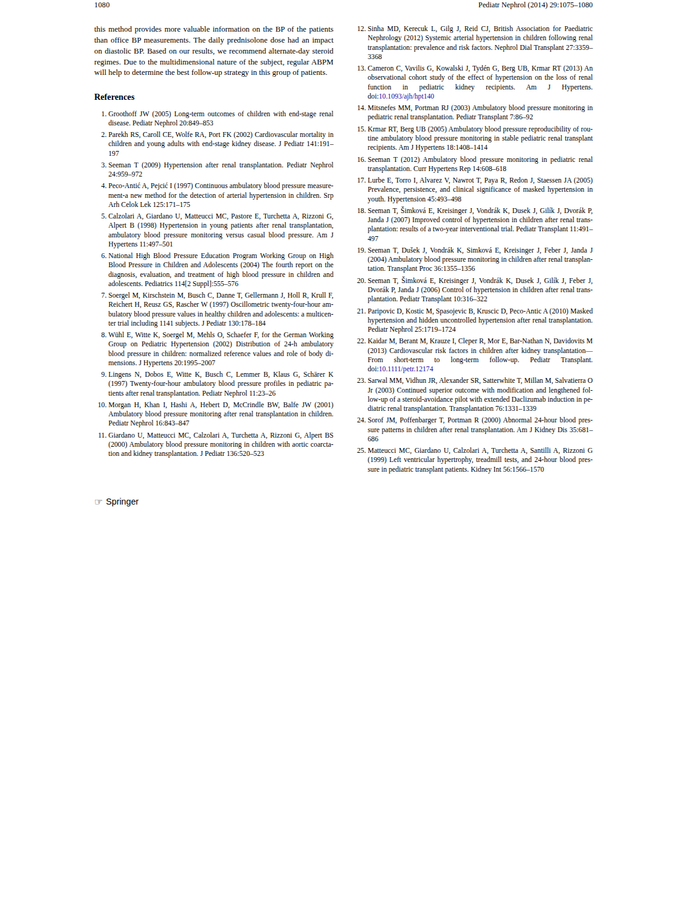1080 Pediatr Nephrol (2014) 29:1075–1080
this method provides more valuable information on the BP of the patients than office BP measurements. The daily prednisolone dose had an impact on diastolic BP. Based on our results, we recommend alternate-day steroid regimes. Due to the multidimensional nature of the subject, regular ABPM will help to determine the best follow-up strategy in this group of patients.
References
Groothoff JW (2005) Long-term outcomes of children with end-stage renal disease. Pediatr Nephrol 20:849–853
Parekh RS, Caroll CE, Wolfe RA, Port FK (2002) Cardiovascular mortality in children and young adults with end-stage kidney disease. J Pediatr 141:191–197
Seeman T (2009) Hypertension after renal transplantation. Pediatr Nephrol 24:959–972
Peco-Antić A, Pejcić I (1997) Continuous ambulatory blood pressure measurement-a new method for the detection of arterial hypertension in children. Srp Arh Celok Lek 125:171–175
Calzolari A, Giardano U, Matteucci MC, Pastore E, Turchetta A, Rizzoni G, Alpert B (1998) Hypertension in young patients after renal transplantation, ambulatory blood pressure monitoring versus casual blood pressure. Am J Hypertens 11:497–501
National High Blood Pressure Education Program Working Group on High Blood Pressure in Children and Adolescents (2004) The fourth report on the diagnosis, evaluation, and treatment of high blood pressure in children and adolescents. Pediatrics 114[2 Suppl]:555–576
Soergel M, Kirschstein M, Busch C, Danne T, Gellermann J, Holl R, Krull F, Reichert H, Reusz GS, Rascher W (1997) Oscillometric twenty-four-hour ambulatory blood pressure values in healthy children and adolescents: a multicenter trial including 1141 subjects. J Pediatr 130:178–184
Wühl E, Witte K, Soergel M, Mehls O, Schaefer F, for the German Working Group on Pediatric Hypertension (2002) Distribution of 24-h ambulatory blood pressure in children: normalized reference values and role of body dimensions. J Hypertens 20:1995–2007
Lingens N, Dobos E, Witte K, Busch C, Lemmer B, Klaus G, Schärer K (1997) Twenty-four-hour ambulatory blood pressure profiles in pediatric patients after renal transplantation. Pediatr Nephrol 11:23–26
Morgan H, Khan I, Hashi A, Hebert D, McCrindle BW, Balfe JW (2001) Ambulatory blood pressure monitoring after renal transplantation in children. Pediatr Nephrol 16:843–847
Giardano U, Matteucci MC, Calzolari A, Turchetta A, Rizzoni G, Alpert BS (2000) Ambulatory blood pressure monitoring in children with aortic coarctation and kidney transplantation. J Pediatr 136:520–523
Sinha MD, Kerecuk L, Gilg J, Reid CJ, British Association for Paediatric Nephrology (2012) Systemic arterial hypertension in children following renal transplantation: prevalence and risk factors. Nephrol Dial Transplant 27:3359–3368
Cameron C, Vavilis G, Kowalski J, Tydén G, Berg UB, Krmar RT (2013) An observational cohort study of the effect of hypertension on the loss of renal function in pediatric kidney recipients. Am J Hypertens. doi:10.1093/ajh/hpt140
Mitsnefes MM, Portman RJ (2003) Ambulatory blood pressure monitoring in pediatric renal transplantation. Pediatr Transplant 7:86–92
Krmar RT, Berg UB (2005) Ambulatory blood pressure reproducibility of routine ambulatory blood pressure monitoring in stable pediatric renal transplant recipients. Am J Hypertens 18:1408–1414
Seeman T (2012) Ambulatory blood pressure monitoring in pediatric renal transplantation. Curr Hypertens Rep 14:608–618
Lurbe E, Torro I, Alvarez V, Nawrot T, Paya R, Redon J, Staessen JA (2005) Prevalence, persistence, and clinical significance of masked hypertension in youth. Hypertension 45:493–498
Seeman T, Šimková E, Kreisinger J, Vondrák K, Dusek J, Gilík J, Dvorák P, Janda J (2007) Improved control of hypertension in children after renal transplantation: results of a two-year interventional trial. Pediatr Transplant 11:491–497
Seeman T, Dušek J, Vondrák K, Simková E, Kreisinger J, Feber J, Janda J (2004) Ambulatory blood pressure monitoring in children after renal transplantation. Transplant Proc 36:1355–1356
Seeman T, Šimková E, Kreisinger J, Vondrák K, Dusek J, Gilík J, Feber J, Dvorák P, Janda J (2006) Control of hypertension in children after renal transplantation. Pediatr Transplant 10:316–322
Paripovic D, Kostic M, Spasojevic B, Kruscic D, Peco-Antic A (2010) Masked hypertension and hidden uncontrolled hypertension after renal transplantation. Pediatr Nephrol 25:1719–1724
Kaidar M, Berant M, Krauze I, Cleper R, Mor E, Bar-Nathan N, Davidovits M (2013) Cardiovascular risk factors in children after kidney transplantation—From short-term to long-term follow-up. Pediatr Transplant. doi:10.1111/petr.12174
Sarwal MM, Vidhun JR, Alexander SR, Satterwhite T, Millan M, Salvatierra O Jr (2003) Continued superior outcome with modification and lengthened follow-up of a steroid-avoidance pilot with extended Daclizumab induction in pediatric renal transplantation. Transplantation 76:1331–1339
Sorof JM, Poffenbarger T, Portman R (2000) Abnormal 24-hour blood pressure patterns in children after renal transplantation. Am J Kidney Dis 35:681–686
Matteucci MC, Giardano U, Calzolari A, Turchetta A, Santilli A, Rizzoni G (1999) Left ventricular hypertrophy, treadmill tests, and 24-hour blood pressure in pediatric transplant patients. Kidney Int 56:1566–1570
☞ Springer